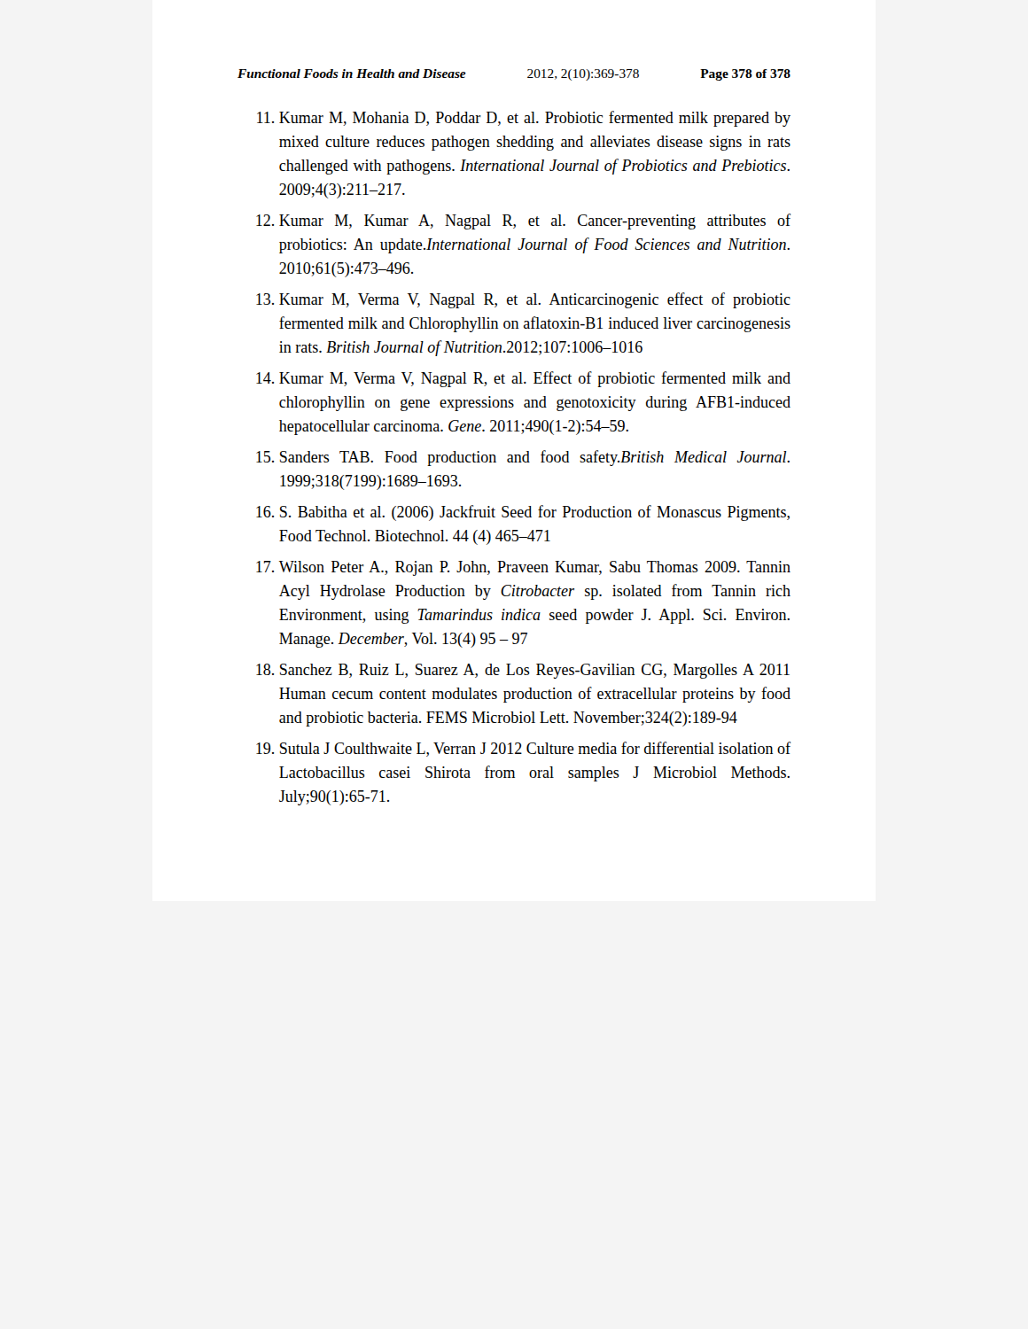Functional Foods in Health and Disease 2012, 2(10):369-378 Page 378 of 378
Kumar M, Mohania D, Poddar D, et al. Probiotic fermented milk prepared by mixed culture reduces pathogen shedding and alleviates disease signs in rats challenged with pathogens. International Journal of Probiotics and Prebiotics. 2009;4(3):211–217.
Kumar M, Kumar A, Nagpal R, et al. Cancer-preventing attributes of probiotics: An update.International Journal of Food Sciences and Nutrition. 2010;61(5):473–496.
Kumar M, Verma V, Nagpal R, et al. Anticarcinogenic effect of probiotic fermented milk and Chlorophyllin on aflatoxin-B1 induced liver carcinogenesis in rats. British Journal of Nutrition.2012;107:1006–1016
Kumar M, Verma V, Nagpal R, et al. Effect of probiotic fermented milk and chlorophyllin on gene expressions and genotoxicity during AFB1-induced hepatocellular carcinoma. Gene. 2011;490(1-2):54–59.
Sanders TAB. Food production and food safety.British Medical Journal. 1999;318(7199):1689–1693.
S. Babitha et al. (2006) Jackfruit Seed for Production of Monascus Pigments, Food Technol. Biotechnol. 44 (4) 465–471
Wilson Peter A., Rojan P. John, Praveen Kumar, Sabu Thomas 2009. Tannin Acyl Hydrolase Production by Citrobacter sp. isolated from Tannin rich Environment, using Tamarindus indica seed powder J. Appl. Sci. Environ. Manage. December, Vol. 13(4) 95 – 97
Sanchez B, Ruiz L, Suarez A, de Los Reyes-Gavilian CG, Margolles A 2011 Human cecum content modulates production of extracellular proteins by food and probiotic bacteria. FEMS Microbiol Lett. November;324(2):189-94
Sutula J Coulthwaite L, Verran J 2012 Culture media for differential isolation of Lactobacillus casei Shirota from oral samples J Microbiol Methods. July;90(1):65-71.